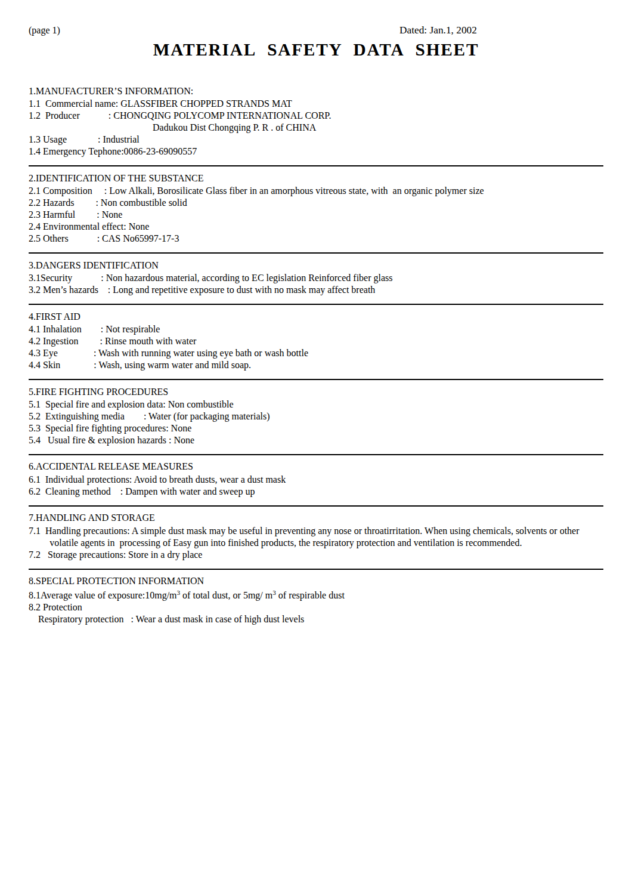(page 1) Dated: Jan.1, 2002
MATERIAL SAFETY DATA SHEET
1.MANUFACTURER’S INFORMATION:
1.1 Commercial name: GLASSFIBER CHOPPED STRANDS MAT
1.2 Producer : CHONGQING POLYCOMP INTERNATIONAL CORP.
Dadukou Dist Chongqing P. R . of CHINA
1.3 Usage : Industrial
1.4 Emergency Tephone:0086-23-69090557
2.IDENTIFICATION OF THE SUBSTANCE
2.1 Composition : Low Alkali, Borosilicate Glass fiber in an amorphous vitreous state, with an organic polymer size
2.2 Hazards : Non combustible solid
2.3 Harmful : None
2.4 Environmental effect: None
2.5 Others : CAS No65997-17-3
3.DANGERS IDENTIFICATION
3.1Security : Non hazardous material, according to EC legislation Reinforced fiber glass
3.2 Men’s hazards : Long and repetitive exposure to dust with no mask may affect breath
4.FIRST AID
4.1 Inhalation : Not respirable
4.2 Ingestion : Rinse mouth with water
4.3 Eye : Wash with running water using eye bath or wash bottle
4.4 Skin : Wash, using warm water and mild soap.
5.FIRE FIGHTING PROCEDURES
5.1 Special fire and explosion data: Non combustible
5.2 Extinguishing media : Water (for packaging materials)
5.3 Special fire fighting procedures: None
5.4 Usual fire & explosion hazards : None
6.ACCIDENTAL RELEASE MEASURES
6.1 Individual protections: Avoid to breath dusts, wear a dust mask
6.2 Cleaning method : Dampen with water and sweep up
7.HANDLING AND STORAGE
7.1 Handling precautions: A simple dust mask may be useful in preventing any nose or throatirritation. When using chemicals, solvents or other volatile agents in processing of Easy gun into finished products, the respiratory protection and ventilation is recommended.
7.2 Storage precautions: Store in a dry place
8.SPECIAL PROTECTION INFORMATION
8.1Average value of exposure:10mg/m3 of total dust, or 5mg/ m3 of respirable dust
8.2 Protection
Respiratory protection : Wear a dust mask in case of high dust levels